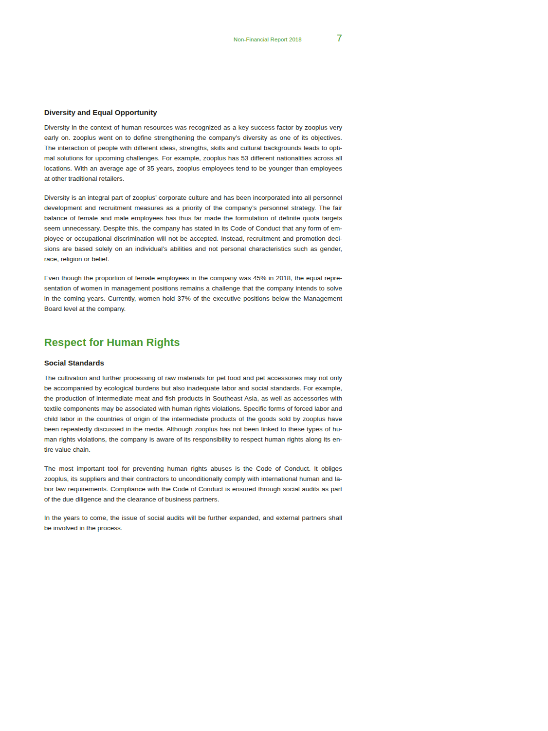Non-Financial Report 2018 7
Diversity and Equal Opportunity
Diversity in the context of human resources was recognized as a key success factor by zooplus very early on. zooplus went on to define strengthening the company’s diversity as one of its objectives. The interaction of people with different ideas, strengths, skills and cultural backgrounds leads to optimal solutions for upcoming challenges. For example, zooplus has 53 different nationalities across all locations. With an average age of 35 years, zooplus employees tend to be younger than employees at other traditional retailers.
Diversity is an integral part of zooplus’ corporate culture and has been incorporated into all personnel development and recruitment measures as a priority of the company’s personnel strategy. The fair balance of female and male employees has thus far made the formulation of definite quota targets seem unnecessary. Despite this, the company has stated in its Code of Conduct that any form of employee or occupational discrimination will not be accepted. Instead, recruitment and promotion decisions are based solely on an individual’s abilities and not personal characteristics such as gender, race, religion or belief.
Even though the proportion of female employees in the company was 45% in 2018, the equal representation of women in management positions remains a challenge that the company intends to solve in the coming years. Currently, women hold 37% of the executive positions below the Management Board level at the company.
Respect for Human Rights
Social Standards
The cultivation and further processing of raw materials for pet food and pet accessories may not only be accompanied by ecological burdens but also inadequate labor and social standards. For example, the production of intermediate meat and fish products in Southeast Asia, as well as accessories with textile components may be associated with human rights violations. Specific forms of forced labor and child labor in the countries of origin of the intermediate products of the goods sold by zooplus have been repeatedly discussed in the media. Although zooplus has not been linked to these types of human rights violations, the company is aware of its responsibility to respect human rights along its entire value chain.
The most important tool for preventing human rights abuses is the Code of Conduct. It obliges zooplus, its suppliers and their contractors to unconditionally comply with international human and labor law requirements. Compliance with the Code of Conduct is ensured through social audits as part of the due diligence and the clearance of business partners.
In the years to come, the issue of social audits will be further expanded, and external partners shall be involved in the process.